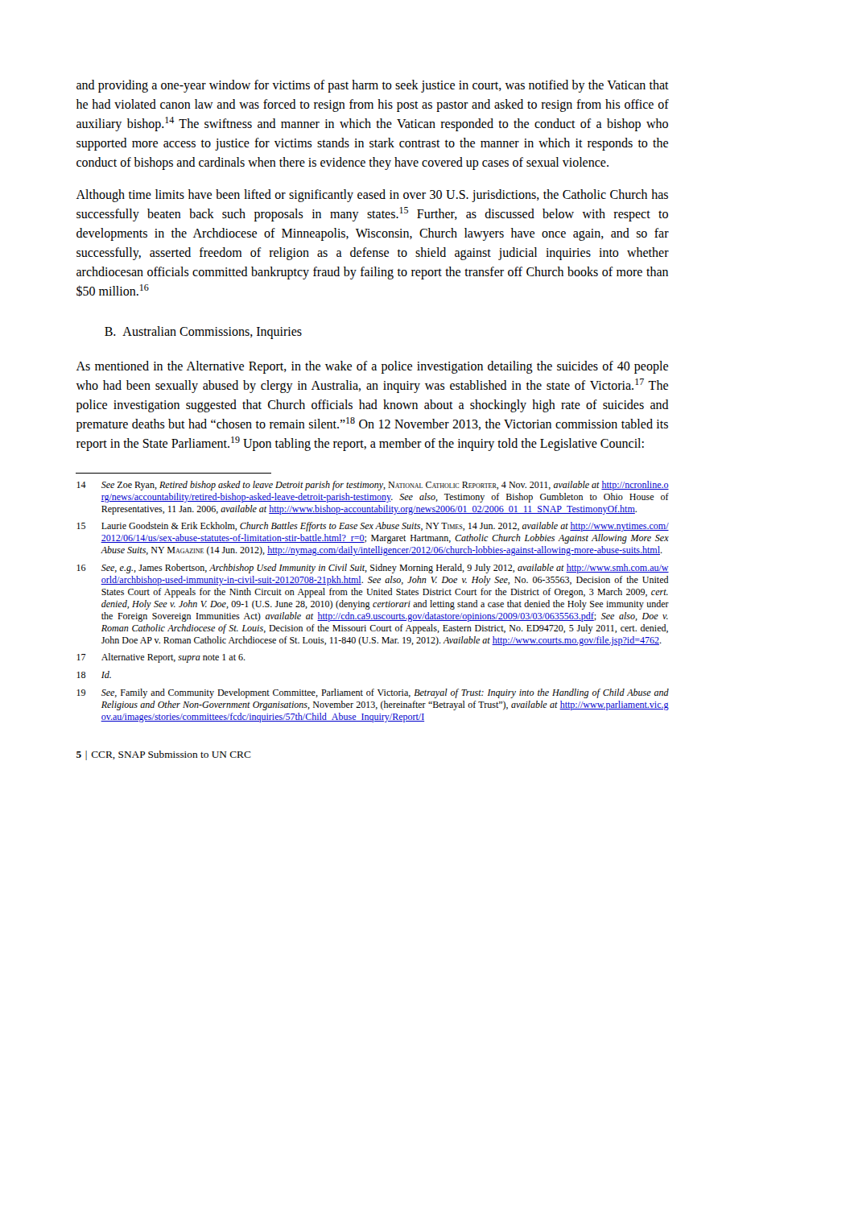and providing a one-year window for victims of past harm to seek justice in court, was notified by the Vatican that he had violated canon law and was forced to resign from his post as pastor and asked to resign from his office of auxiliary bishop.14 The swiftness and manner in which the Vatican responded to the conduct of a bishop who supported more access to justice for victims stands in stark contrast to the manner in which it responds to the conduct of bishops and cardinals when there is evidence they have covered up cases of sexual violence.
Although time limits have been lifted or significantly eased in over 30 U.S. jurisdictions, the Catholic Church has successfully beaten back such proposals in many states.15 Further, as discussed below with respect to developments in the Archdiocese of Minneapolis, Wisconsin, Church lawyers have once again, and so far successfully, asserted freedom of religion as a defense to shield against judicial inquiries into whether archdiocesan officials committed bankruptcy fraud by failing to report the transfer off Church books of more than $50 million.16
B. Australian Commissions, Inquiries
As mentioned in the Alternative Report, in the wake of a police investigation detailing the suicides of 40 people who had been sexually abused by clergy in Australia, an inquiry was established in the state of Victoria.17 The police investigation suggested that Church officials had known about a shockingly high rate of suicides and premature deaths but had “chosen to remain silent.”18 On 12 November 2013, the Victorian commission tabled its report in the State Parliament.19 Upon tabling the report, a member of the inquiry told the Legislative Council:
14 See Zoe Ryan, Retired bishop asked to leave Detroit parish for testimony, National Catholic Reporter, 4 Nov. 2011, available at http://ncronline.org/news/accountability/retired-bishop-asked-leave-detroit-parish-testimony. See also, Testimony of Bishop Gumbleton to Ohio House of Representatives, 11 Jan. 2006, available at http://www.bishop-accountability.org/news2006/01_02/2006_01_11_SNAP_TestimonyOf.htm.
15 Laurie Goodstein & Erik Eckholm, Church Battles Efforts to Ease Sex Abuse Suits, NY Times, 14 Jun. 2012, available at http://www.nytimes.com/2012/06/14/us/sex-abuse-statutes-of-limitation-stir-battle.html?_r=0; Margaret Hartmann, Catholic Church Lobbies Against Allowing More Sex Abuse Suits, NY Magazine (14 Jun. 2012), http://nymag.com/daily/intelligencer/2012/06/church-lobbies-against-allowing-more-abuse-suits.html.
16 See, e.g., James Robertson, Archbishop Used Immunity in Civil Suit, Sidney Morning Herald, 9 July 2012, available at http://www.smh.com.au/world/archbishop-used-immunity-in-civil-suit-20120708-21pkh.html. See also, John V. Doe v. Holy See, No. 06-35563, Decision of the United States Court of Appeals for the Ninth Circuit on Appeal from the United States District Court for the District of Oregon, 3 March 2009, cert. denied, Holy See v. John V. Doe, 09-1 (U.S. June 28, 2010) (denying certiorari and letting stand a case that denied the Holy See immunity under the Foreign Sovereign Immunities Act) available at http://cdn.ca9.uscourts.gov/datastore/opinions/2009/03/03/0635563.pdf; See also, Doe v. Roman Catholic Archdiocese of St. Louis, Decision of the Missouri Court of Appeals, Eastern District, No. ED94720, 5 July 2011, cert. denied, John Doe AP v. Roman Catholic Archdiocese of St. Louis, 11-840 (U.S. Mar. 19, 2012). Available at http://www.courts.mo.gov/file.jsp?id=4762.
17 Alternative Report, supra note 1 at 6.
18 Id.
19 See, Family and Community Development Committee, Parliament of Victoria, Betrayal of Trust: Inquiry into the Handling of Child Abuse and Religious and Other Non-Government Organisations, November 2013, (hereinafter “Betrayal of Trust”), available at http://www.parliament.vic.gov.au/images/stories/committees/fcdc/inquiries/57th/Child_Abuse_Inquiry/Report/I
5|CCR, SNAP Submission to UN CRC